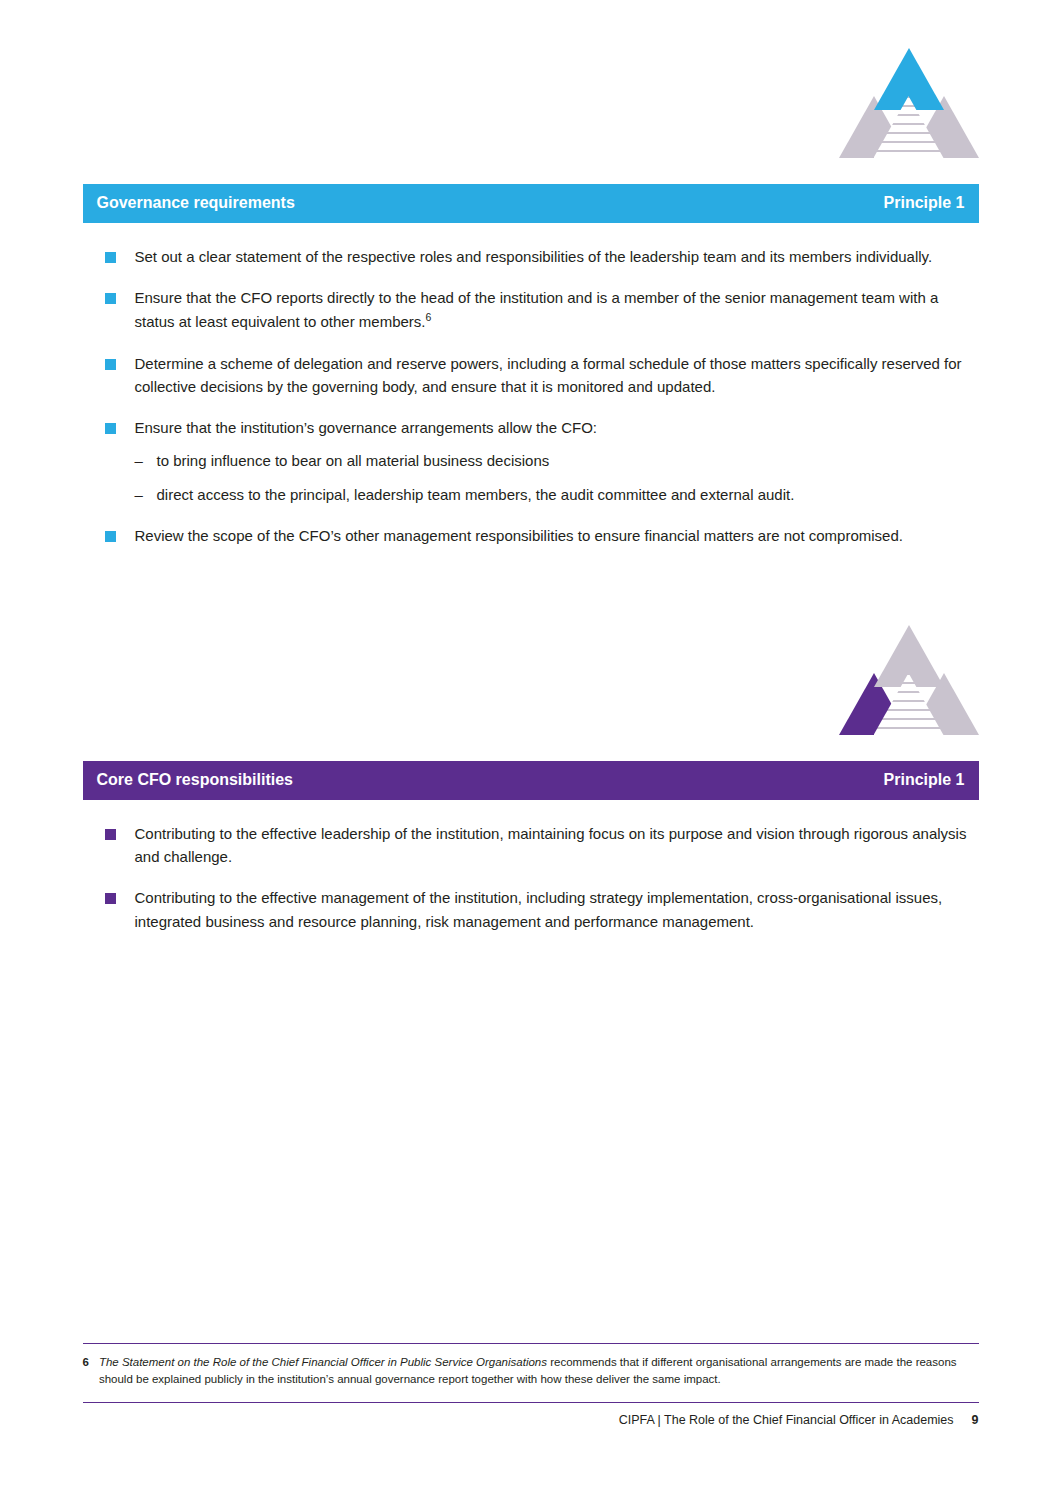Governance requirements Principle 1
Set out a clear statement of the respective roles and responsibilities of the leadership team and its members individually.
Ensure that the CFO reports directly to the head of the institution and is a member of the senior management team with a status at least equivalent to other members.6
Determine a scheme of delegation and reserve powers, including a formal schedule of those matters specifically reserved for collective decisions by the governing body, and ensure that it is monitored and updated.
Ensure that the institution’s governance arrangements allow the CFO:
to bring influence to bear on all material business decisions
direct access to the principal, leadership team members, the audit committee and external audit.
Review the scope of the CFO’s other management responsibilities to ensure financial matters are not compromised.
Core CFO responsibilities Principle 1
Contributing to the effective leadership of the institution, maintaining focus on its purpose and vision through rigorous analysis and challenge.
Contributing to the effective management of the institution, including strategy implementation, cross-organisational issues, integrated business and resource planning, risk management and performance management.
6 The Statement on the Role of the Chief Financial Officer in Public Service Organisations recommends that if different organisational arrangements are made the reasons should be explained publicly in the institution’s annual governance report together with how these deliver the same impact.
CIPFA | The Role of the Chief Financial Officer in Academies9